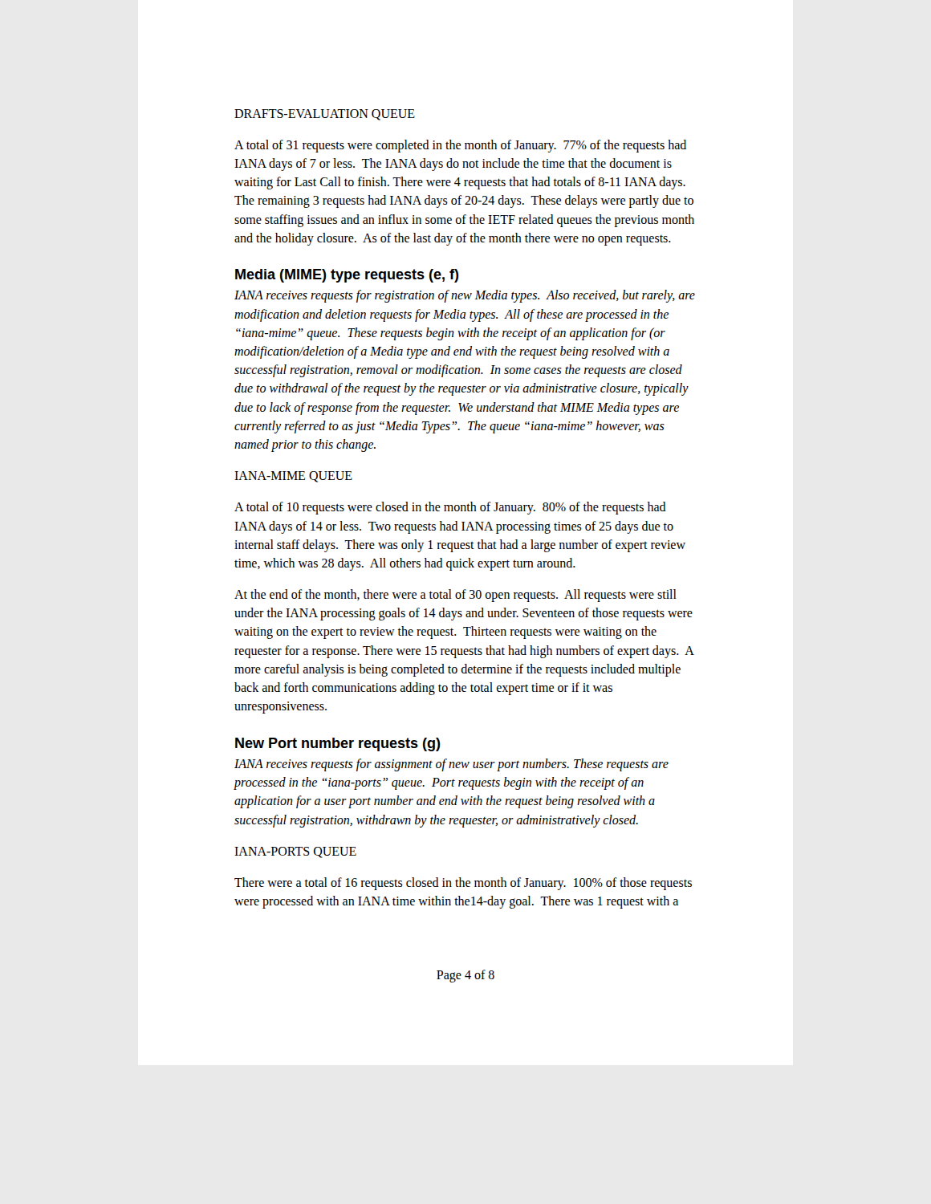DRAFTS-EVALUATION QUEUE
A total of 31 requests were completed in the month of January. 77% of the requests had IANA days of 7 or less. The IANA days do not include the time that the document is waiting for Last Call to finish. There were 4 requests that had totals of 8-11 IANA days. The remaining 3 requests had IANA days of 20-24 days. These delays were partly due to some staffing issues and an influx in some of the IETF related queues the previous month and the holiday closure. As of the last day of the month there were no open requests.
Media (MIME) type requests (e, f)
IANA receives requests for registration of new Media types. Also received, but rarely, are modification and deletion requests for Media types. All of these are processed in the “iana-mime” queue. These requests begin with the receipt of an application for (or modification/deletion of a Media type and end with the request being resolved with a successful registration, removal or modification. In some cases the requests are closed due to withdrawal of the request by the requester or via administrative closure, typically due to lack of response from the requester. We understand that MIME Media types are currently referred to as just “Media Types”. The queue “iana-mime” however, was named prior to this change.
IANA-MIME QUEUE
A total of 10 requests were closed in the month of January. 80% of the requests had IANA days of 14 or less. Two requests had IANA processing times of 25 days due to internal staff delays. There was only 1 request that had a large number of expert review time, which was 28 days. All others had quick expert turn around.
At the end of the month, there were a total of 30 open requests. All requests were still under the IANA processing goals of 14 days and under. Seventeen of those requests were waiting on the expert to review the request. Thirteen requests were waiting on the requester for a response. There were 15 requests that had high numbers of expert days. A more careful analysis is being completed to determine if the requests included multiple back and forth communications adding to the total expert time or if it was unresponsiveness.
New Port number requests (g)
IANA receives requests for assignment of new user port numbers. These requests are processed in the “iana-ports” queue. Port requests begin with the receipt of an application for a user port number and end with the request being resolved with a successful registration, withdrawn by the requester, or administratively closed.
IANA-PORTS QUEUE
There were a total of 16 requests closed in the month of January. 100% of those requests were processed with an IANA time within the14-day goal. There was 1 request with a
Page 4 of 8